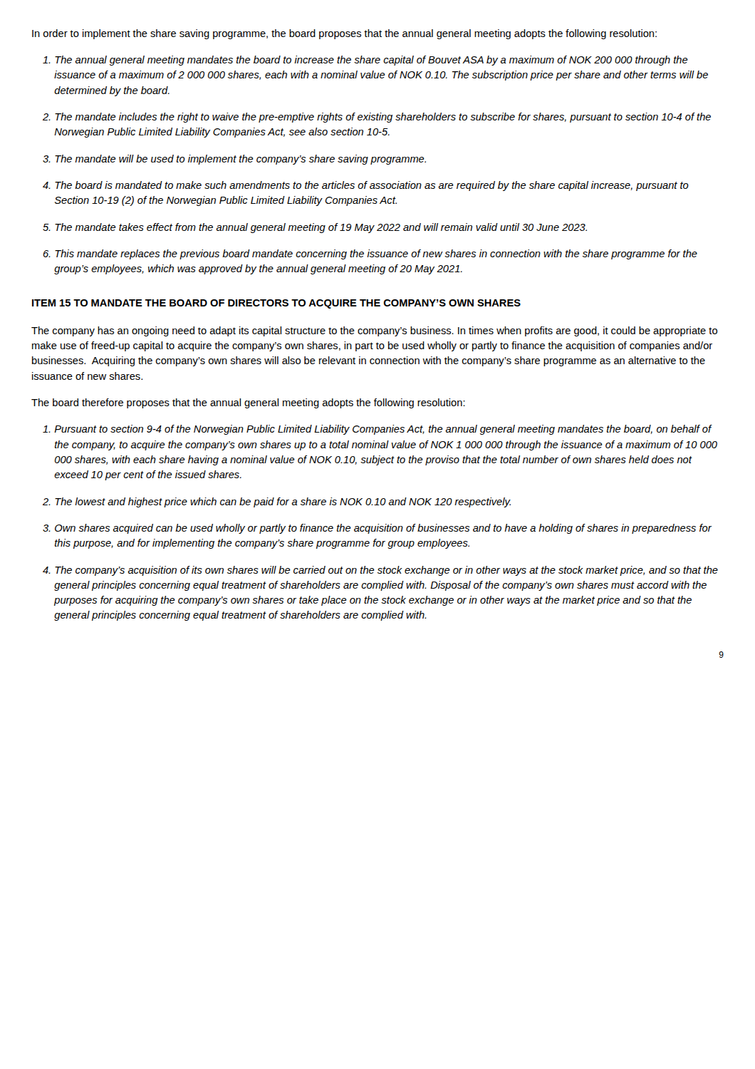In order to implement the share saving programme, the board proposes that the annual general meeting adopts the following resolution:
The annual general meeting mandates the board to increase the share capital of Bouvet ASA by a maximum of NOK 200 000 through the issuance of a maximum of 2 000 000 shares, each with a nominal value of NOK 0.10. The subscription price per share and other terms will be determined by the board.
The mandate includes the right to waive the pre-emptive rights of existing shareholders to subscribe for shares, pursuant to section 10-4 of the Norwegian Public Limited Liability Companies Act, see also section 10-5.
The mandate will be used to implement the company’s share saving programme.
The board is mandated to make such amendments to the articles of association as are required by the share capital increase, pursuant to Section 10-19 (2) of the Norwegian Public Limited Liability Companies Act.
The mandate takes effect from the annual general meeting of 19 May 2022 and will remain valid until 30 June 2023.
This mandate replaces the previous board mandate concerning the issuance of new shares in connection with the share programme for the group’s employees, which was approved by the annual general meeting of 20 May 2021.
Item 15 To mandate the board of directors to acquire the company’s own shares
The company has an ongoing need to adapt its capital structure to the company’s business. In times when profits are good, it could be appropriate to make use of freed-up capital to acquire the company’s own shares, in part to be used wholly or partly to finance the acquisition of companies and/or businesses. Acquiring the company’s own shares will also be relevant in connection with the company’s share programme as an alternative to the issuance of new shares.
The board therefore proposes that the annual general meeting adopts the following resolution:
Pursuant to section 9-4 of the Norwegian Public Limited Liability Companies Act, the annual general meeting mandates the board, on behalf of the company, to acquire the company’s own shares up to a total nominal value of NOK 1 000 000 through the issuance of a maximum of 10 000 000 shares, with each share having a nominal value of NOK 0.10, subject to the proviso that the total number of own shares held does not exceed 10 per cent of the issued shares.
The lowest and highest price which can be paid for a share is NOK 0.10 and NOK 120 respectively.
Own shares acquired can be used wholly or partly to finance the acquisition of businesses and to have a holding of shares in preparedness for this purpose, and for implementing the company’s share programme for group employees.
The company’s acquisition of its own shares will be carried out on the stock exchange or in other ways at the stock market price, and so that the general principles concerning equal treatment of shareholders are complied with. Disposal of the company’s own shares must accord with the purposes for acquiring the company’s own shares or take place on the stock exchange or in other ways at the market price and so that the general principles concerning equal treatment of shareholders are complied with.
9